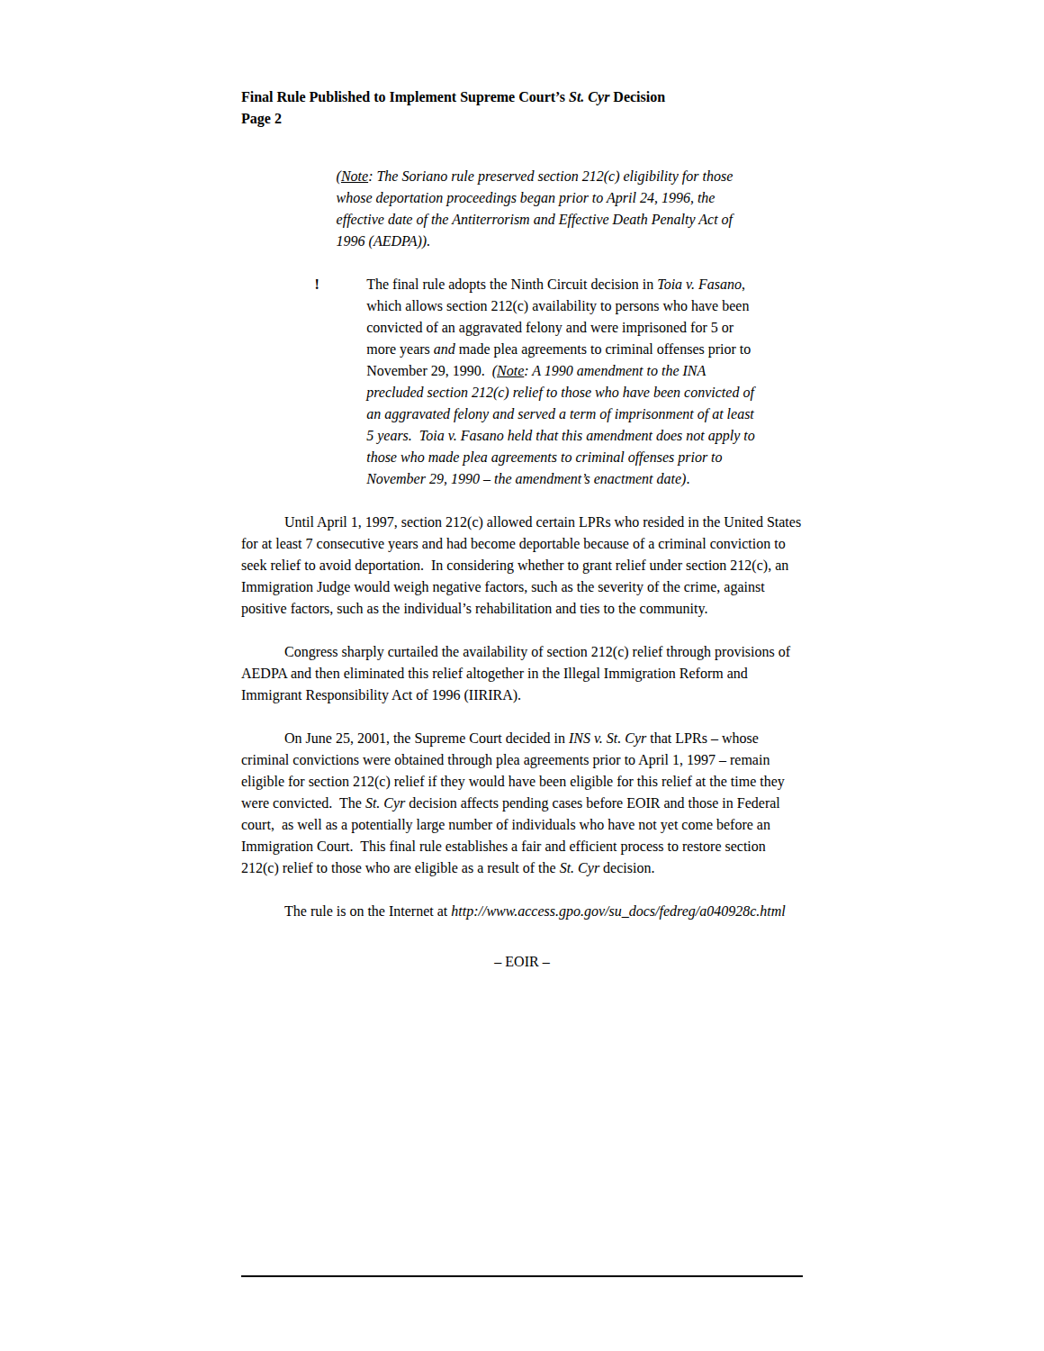Final Rule Published to Implement Supreme Court’s St. Cyr Decision
Page 2
(Note: The Soriano rule preserved section 212(c) eligibility for those whose deportation proceedings began prior to April 24, 1996, the effective date of the Antiterrorism and Effective Death Penalty Act of 1996 (AEDPA)).
The final rule adopts the Ninth Circuit decision in Toia v. Fasano, which allows section 212(c) availability to persons who have been convicted of an aggravated felony and were imprisoned for 5 or more years and made plea agreements to criminal offenses prior to November 29, 1990. (Note: A 1990 amendment to the INA precluded section 212(c) relief to those who have been convicted of an aggravated felony and served a term of imprisonment of at least 5 years. Toia v. Fasano held that this amendment does not apply to those who made plea agreements to criminal offenses prior to November 29, 1990 – the amendment’s enactment date).
Until April 1, 1997, section 212(c) allowed certain LPRs who resided in the United States for at least 7 consecutive years and had become deportable because of a criminal conviction to seek relief to avoid deportation. In considering whether to grant relief under section 212(c), an Immigration Judge would weigh negative factors, such as the severity of the crime, against positive factors, such as the individual’s rehabilitation and ties to the community.
Congress sharply curtailed the availability of section 212(c) relief through provisions of AEDPA and then eliminated this relief altogether in the Illegal Immigration Reform and Immigrant Responsibility Act of 1996 (IIRIRA).
On June 25, 2001, the Supreme Court decided in INS v. St. Cyr that LPRs – whose criminal convictions were obtained through plea agreements prior to April 1, 1997 – remain eligible for section 212(c) relief if they would have been eligible for this relief at the time they were convicted. The St. Cyr decision affects pending cases before EOIR and those in Federal court, as well as a potentially large number of individuals who have not yet come before an Immigration Court. This final rule establishes a fair and efficient process to restore section 212(c) relief to those who are eligible as a result of the St. Cyr decision.
The rule is on the Internet at http://www.access.gpo.gov/su_docs/fedreg/a040928c.html
– EOIR –